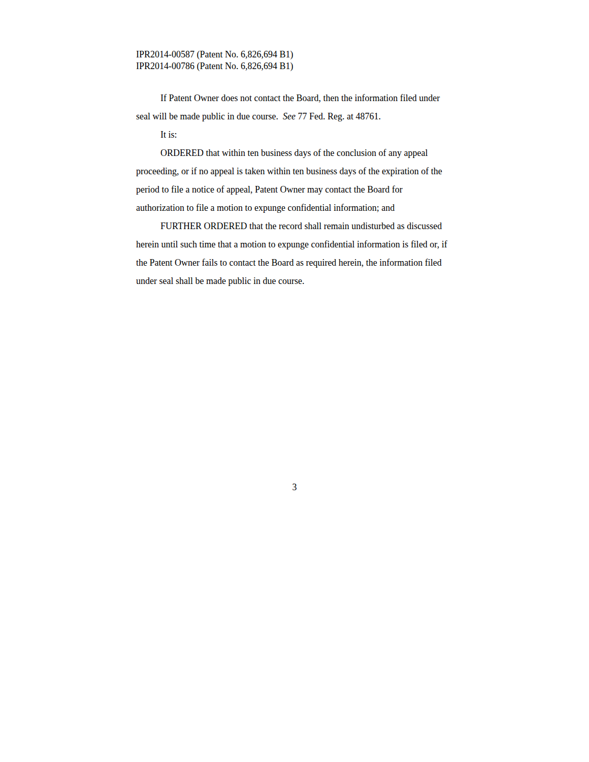IPR2014-00587 (Patent No. 6,826,694 B1)
IPR2014-00786 (Patent No. 6,826,694 B1)
If Patent Owner does not contact the Board, then the information filed under seal will be made public in due course. See 77 Fed. Reg. at 48761.
It is:
ORDERED that within ten business days of the conclusion of any appeal proceeding, or if no appeal is taken within ten business days of the expiration of the period to file a notice of appeal, Patent Owner may contact the Board for authorization to file a motion to expunge confidential information; and
FURTHER ORDERED that the record shall remain undisturbed as discussed herein until such time that a motion to expunge confidential information is filed or, if the Patent Owner fails to contact the Board as required herein, the information filed under seal shall be made public in due course.
3